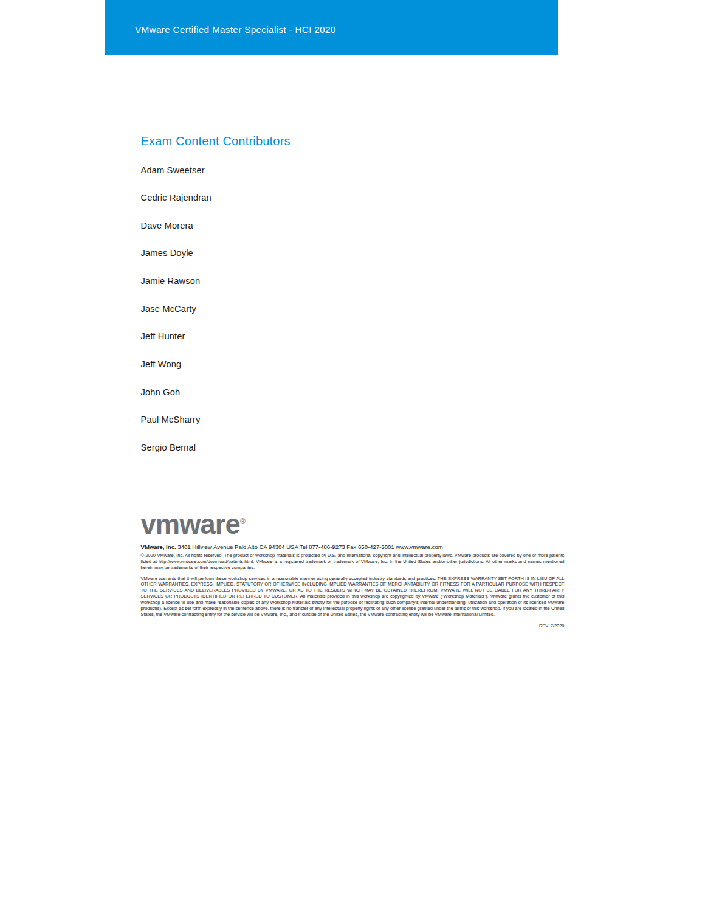VMware Certified Master Specialist - HCI 2020
Exam Content Contributors
Adam Sweetser
Cedric Rajendran
Dave Morera
James Doyle
Jamie Rawson
Jase McCarty
Jeff Hunter
Jeff Wong
John Goh
Paul McSharry
Sergio Bernal
vmware®
VMware, Inc. 3401 Hillview Avenue Palo Alto CA 94304 USA Tel 877-486-9273 Fax 650-427-5001 www.vmware.com
© 2020 VMware, Inc. All rights reserved. The product or workshop materials is protected by U.S. and international copyright and intellectual property laws. VMware products are covered by one or more patents listed at http://www.vmware.com/download/patents.html. VMware is a registered trademark or trademark of VMware, Inc. in the United States and/or other jurisdictions. All other marks and names mentioned herein may be trademarks of their respective companies.
VMware warrants that it will perform these workshop services in a reasonable manner using generally accepted industry standards and practices. THE EXPRESS WARRANTY SET FORTH IS IN LIEU OF ALL OTHER WARRANTIES, EXPRESS, IMPLIED, STATUTORY OR OTHERWISE INCLUDING IMPLIED WARRANTIES OF MERCHANTABILITY OR FITNESS FOR A PARTICULAR PURPOSE WITH RESPECT TO THE SERVICES AND DELIVERABLES PROVIDED BY VMWARE, OR AS TO THE RESULTS WHICH MAY BE OBTAINED THEREFROM. VMWARE WILL NOT BE LIABLE FOR ANY THIRD-PARTY SERVICES OR PRODUCTS IDENTIFIED OR REFERRED TO CUSTOMER. All materials provided in this workshop are copyrighted by VMware ("Workshop Materials"). VMware grants the customer of this workshop a license to use and make reasonable copies of any Workshop Materials strictly for the purpose of facilitating such company's internal understanding, utilization and operation of its licensed VMware product(s). Except as set forth expressly in the sentence above, there is no transfer of any intellectual property rights or any other license granted under the terms of this workshop. If you are located in the United States, the VMware contracting entity for the service will be VMware, Inc., and if outside of the United States, the VMware contracting entity will be VMware International Limited.
REV. 7/2020